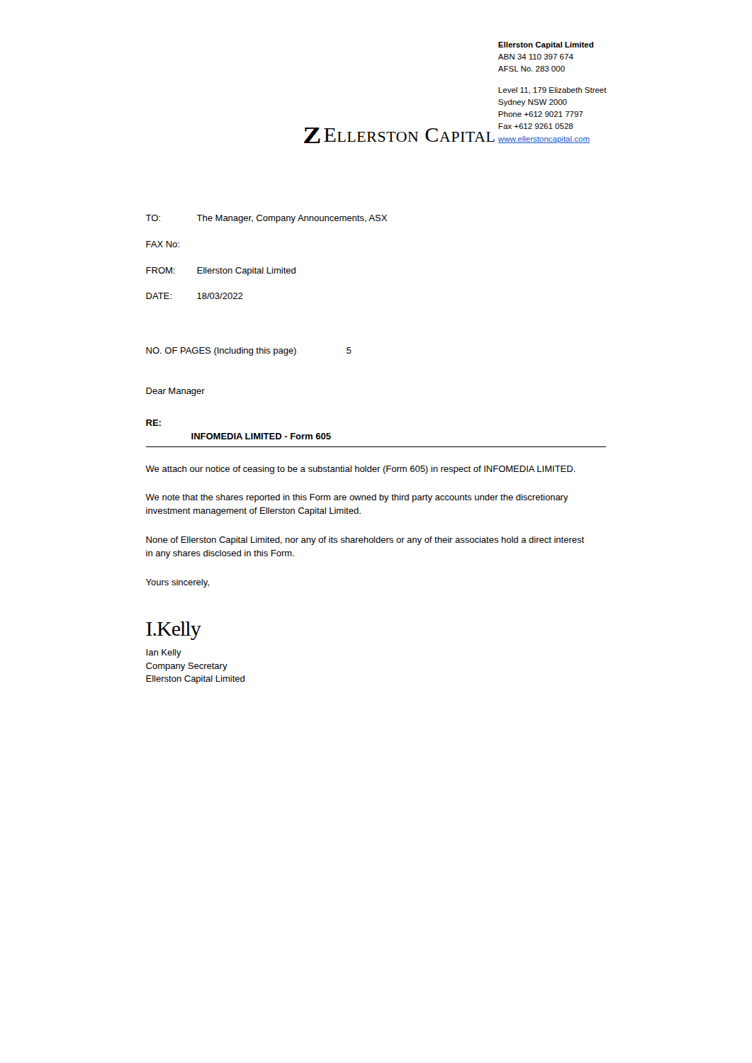ZELLERSTON CAPITAL
Ellerston Capital Limited
ABN 34 110 397 674
AFSL No. 283 000
Level 11, 179 Elizabeth Street
Sydney NSW 2000
Phone +612 9021 7797
Fax +612 9261 0528
www.ellerstoncapital.com
| TO: | The Manager, Company Announcements, ASX |
| FAX No: | |
| FROM: | Ellerston Capital Limited |
| DATE: | 18/03/2022 |
NO. OF PAGES (Including this page)5
Dear Manager
RE:
INFOMEDIA LIMITED - Form 605
We attach our notice of ceasing to be a substantial holder (Form 605) in respect of INFOMEDIA LIMITED.
We note that the shares reported in this Form are owned by third party accounts under the discretionary investment management of Ellerston Capital Limited.
None of Ellerston Capital Limited, nor any of its shareholders or any of their associates hold a direct interest
in any shares disclosed in this Form.
Yours sincerely,
I.Kelly
Ian Kelly
Company Secretary
Ellerston Capital Limited